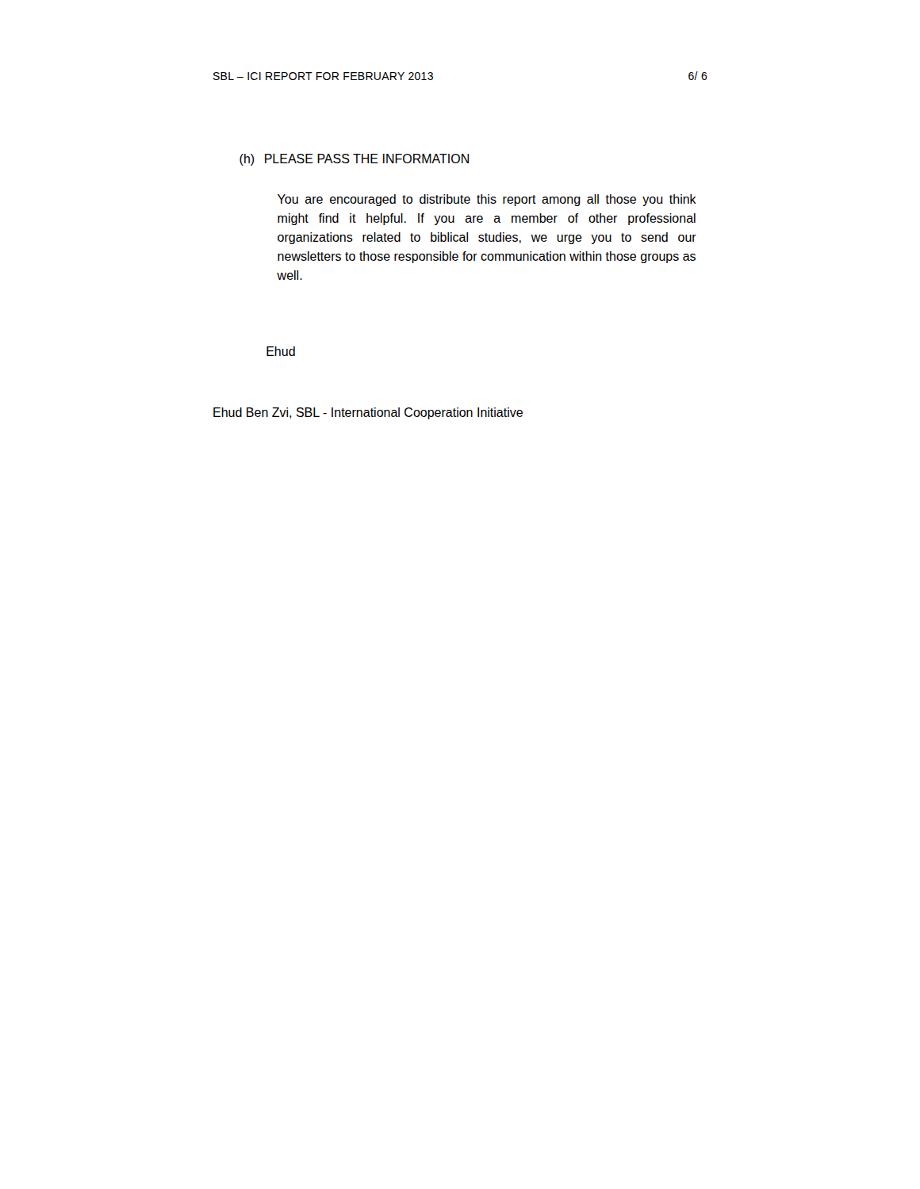SBL – ICI Report for February 2013 6/ 6
(h) Please pass the information
You are encouraged to distribute this report among all those you think might find it helpful. If you are a member of other professional organizations related to biblical studies, we urge you to send our newsletters to those responsible for communication within those groups as well.
Ehud
Ehud Ben Zvi, SBL - International Cooperation Initiative